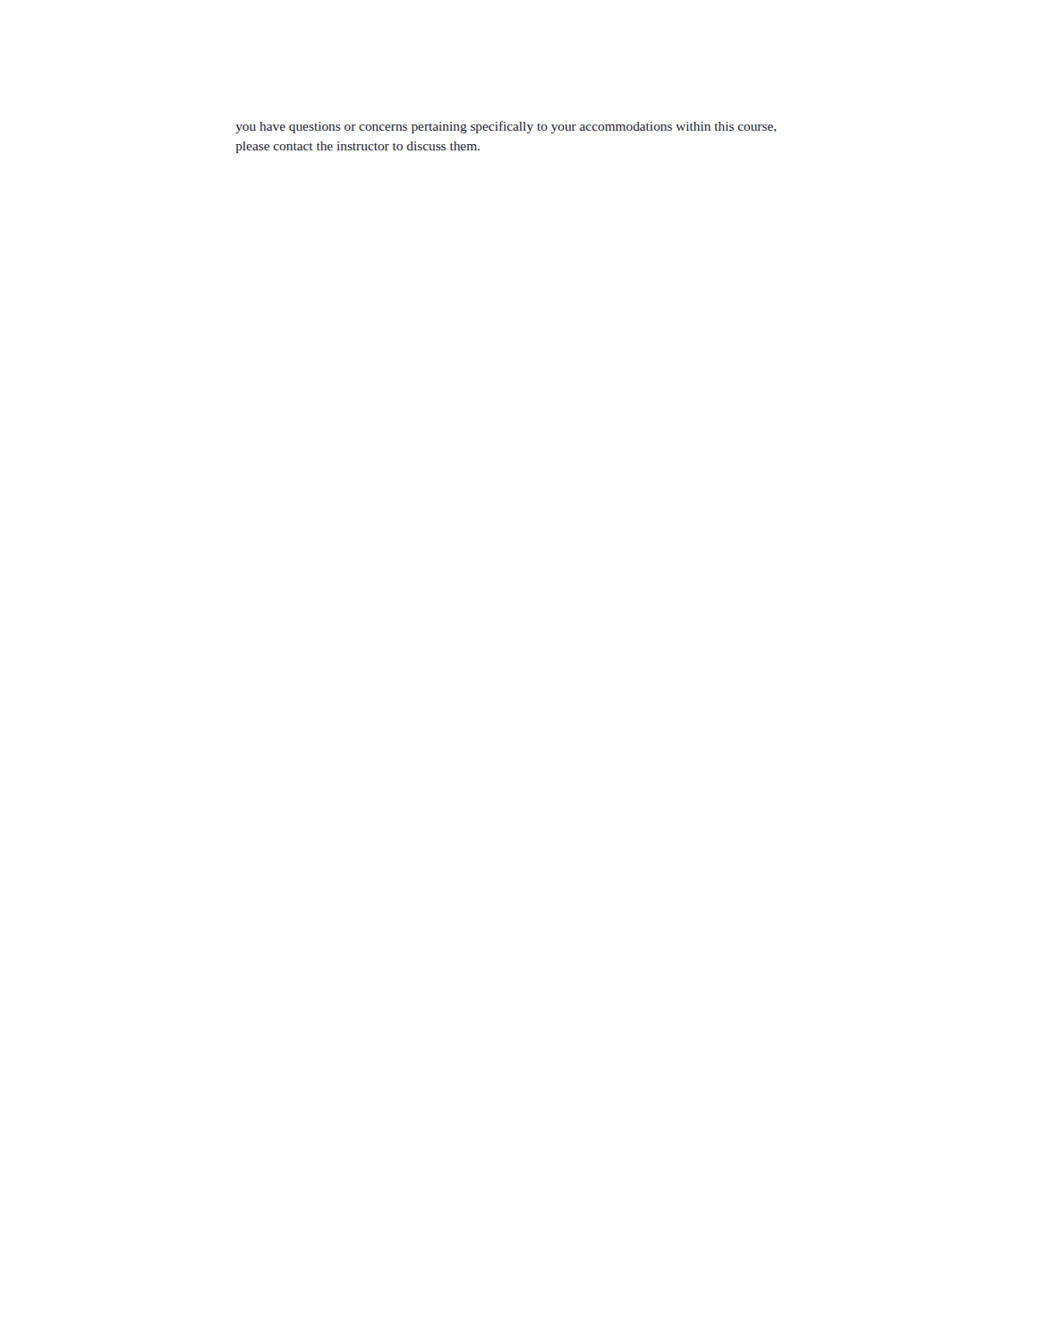you have questions or concerns pertaining specifically to your accommodations within this course, please contact the instructor to discuss them.